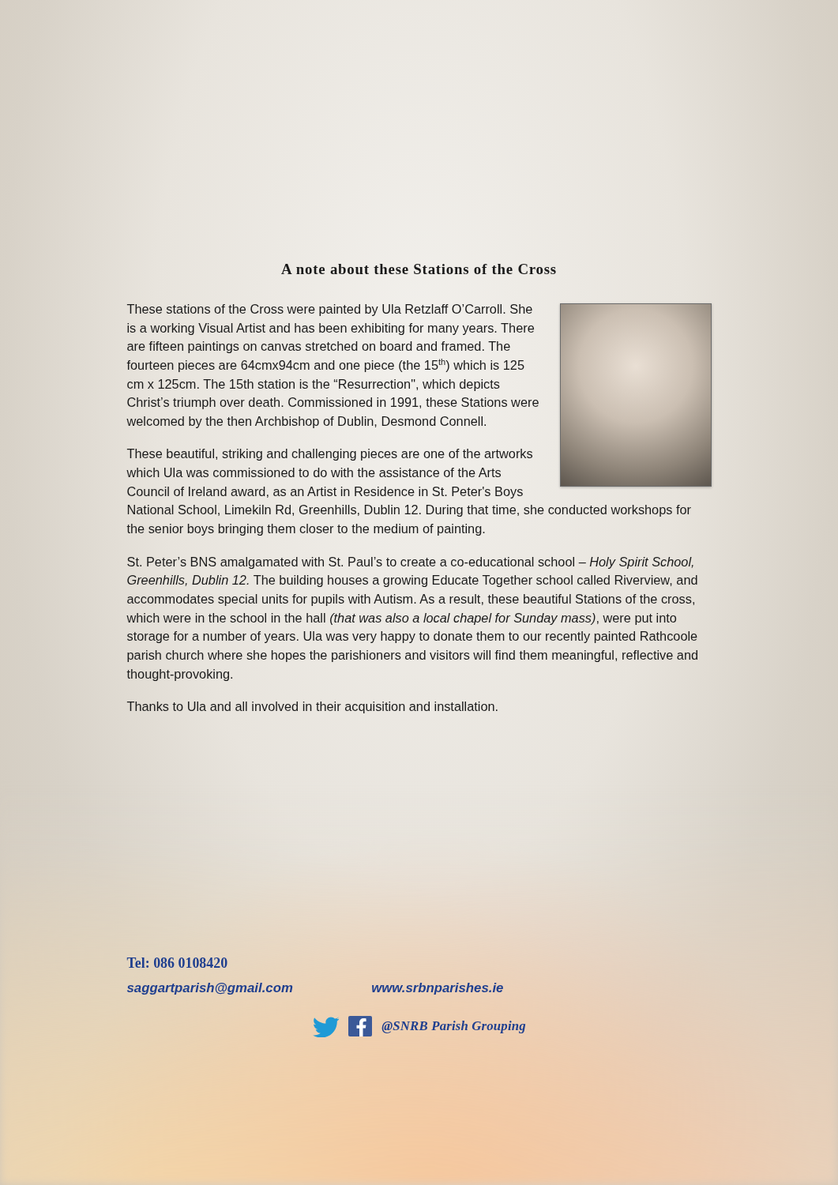A note about these Stations of the Cross
These stations of the Cross were painted by Ula Retzlaff O’Carroll. She is a working Visual Artist and has been exhibiting for many years. There are fifteen paintings on canvas stretched on board and framed. The fourteen pieces are 64cmx94cm and one piece (the 15th) which is 125 cm x 125cm. The 15th station is the “Resurrection", which depicts Christ’s triumph over death. Commissioned in 1991, these Stations were welcomed by the then Archbishop of Dublin, Desmond Connell.
These beautiful, striking and challenging pieces are one of the artworks which Ula was commissioned to do with the assistance of the Arts Council of Ireland award, as an Artist in Residence in St. Peter's Boys National School, Limekiln Rd, Greenhills, Dublin 12. During that time, she conducted workshops for the senior boys bringing them closer to the medium of painting.
St. Peter’s BNS amalgamated with St. Paul’s to create a co-educational school – Holy Spirit School, Greenhills, Dublin 12. The building houses a growing Educate Together school called Riverview, and accommodates special units for pupils with Autism. As a result, these beautiful Stations of the cross, which were in the school in the hall (that was also a local chapel for Sunday mass), were put into storage for a number of years. Ula was very happy to donate them to our recently painted Rathcoole parish church where she hopes the parishioners and visitors will find them meaningful, reflective and thought-provoking.
Thanks to Ula and all involved in their acquisition and installation.
Tel: 086 0108420
saggartparish@gmail.com www.srbnparishes.ie
@SNRB Parish Grouping